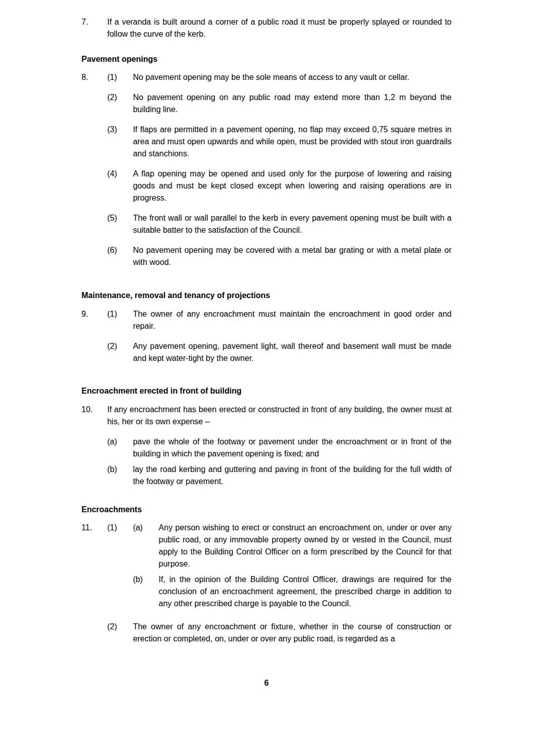7.
If a veranda is built around a corner of a public road it must be properly splayed or rounded to follow the curve of the kerb.
Pavement openings
8.
(1)
No pavement opening may be the sole means of access to any vault or cellar.
(2)
No pavement opening on any public road may extend more than 1,2 m beyond the building line.
(3)
If flaps are permitted in a pavement opening, no flap may exceed 0,75 square metres in area and must open upwards and while open, must be provided with stout iron guardrails and stanchions.
(4)
A flap opening may be opened and used only for the purpose of lowering and raising goods and must be kept closed except when lowering and raising operations are in progress.
(5)
The front wall or wall parallel to the kerb in every pavement opening must be built with a suitable batter to the satisfaction of the Council.
(6)
No pavement opening may be covered with a metal bar grating or with a metal plate or with wood.
Maintenance, removal and tenancy of projections
9.
(1)
The owner of any encroachment must maintain the encroachment in good order and repair.
(2)
Any pavement opening, pavement light, wall thereof and basement wall must be made and kept water-tight by the owner.
Encroachment erected in front of building
10.
If any encroachment has been erected or constructed in front of any building, the owner must at his, her or its own expense –
(a)
pave the whole of the footway or pavement under the encroachment or in front of the building in which the pavement opening is fixed; and
(b)
lay the road kerbing and guttering and paving in front of the building for the full width of the footway or pavement.
Encroachments
11.
(1)
(a)
Any person wishing to erect or construct an encroachment on, under or over any public road, or any immovable property owned by or vested in the Council, must apply to the Building Control Officer on a form prescribed by the Council for that purpose.
(b)
If, in the opinion of the Building Control Officer, drawings are required for the conclusion of an encroachment agreement, the prescribed charge in addition to any other prescribed charge is payable to the Council.
(2)
The owner of any encroachment or fixture, whether in the course of construction or erection or completed, on, under or over any public road, is regarded as a
6